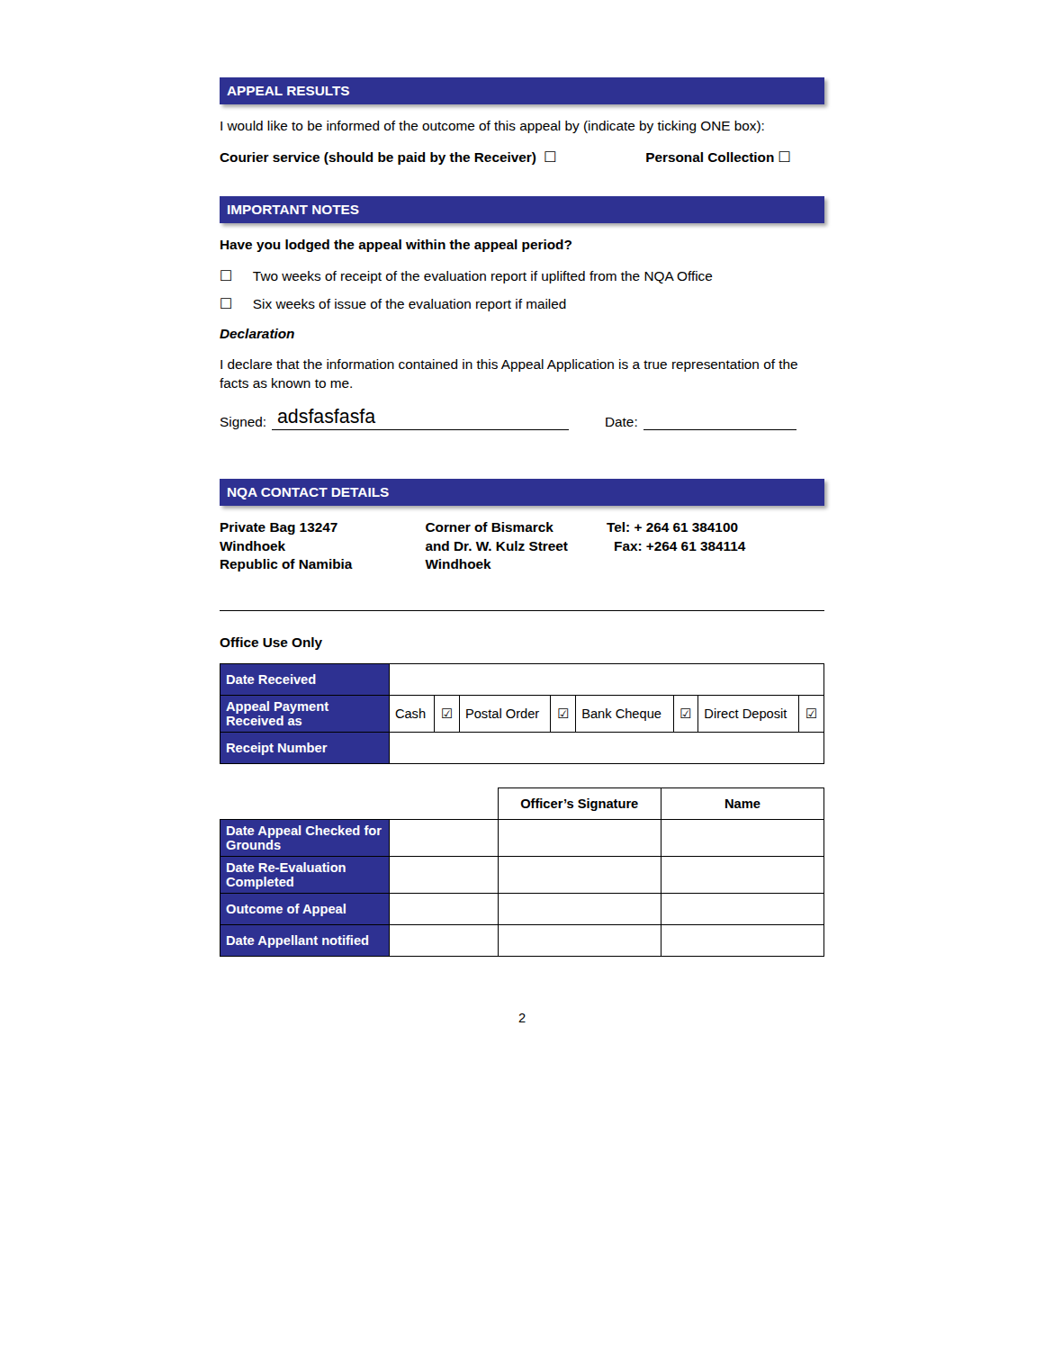APPEAL RESULTS
I would like to be informed of the outcome of this appeal by (indicate by ticking ONE box):
Courier service (should be paid by the Receiver) ☐ Personal Collection ☐
IMPORTANT NOTES
Have you lodged the appeal within the appeal period?
☐ Two weeks of receipt of the evaluation report if uplifted from the NQA Office
☐ Six weeks of issue of the evaluation report if mailed
Declaration
I declare that the information contained in this Appeal Application is a true representation of the facts as known to me.
Signed: adsfasfasfa Date:
NQA CONTACT DETAILS
| Private Bag 13247 Windhoek Republic of Namibia | Corner of Bismarck and Dr. W. Kulz Street Windhoek | Tel: + 264 61 384100 Fax: +264 61 384114 |
Office Use Only
| Date Received | |
| Appeal Payment Received as | Cash | ☑ | Postal Order | ☑ | Bank Cheque | ☑ | Direct Deposit | ☑ |
| Receipt Number | |
| | | Officer’s Signature | Name |
| Date Appeal Checked for Grounds | | | |
| Date Re-Evaluation Completed | | | |
| Outcome of Appeal | | | |
| Date Appellant notified | | | |
2